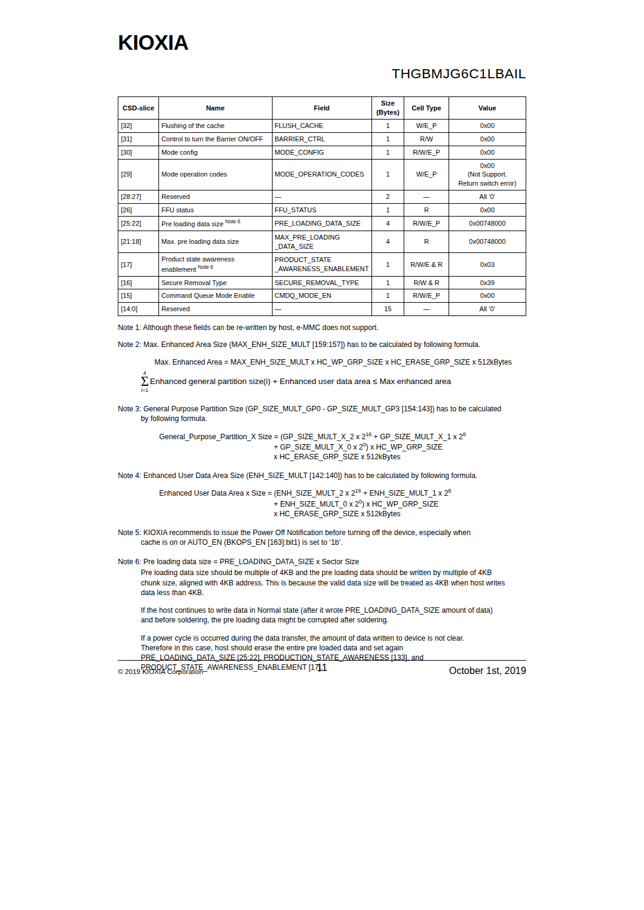KIOXIA
THGBMJG6C1LBAIL
| CSD-slice | Name | Field | Size (Bytes) | Cell Type | Value |
| --- | --- | --- | --- | --- | --- |
| [32] | Flushing of the cache | FLUSH_CACHE | 1 | W/E_P | 0x00 |
| [31] | Control to turn the Barrier ON/OFF | BARRIER_CTRL | 1 | R/W | 0x00 |
| [30] | Mode config | MODE_CONFIG | 1 | R/W/E_P | 0x00 |
| [29] | Mode operation codes | MODE_OPERATION_CODES | 1 | W/E_P | 0x00 (Not Support. Return switch error) |
| [28:27] | Reserved | — | 2 | — | All ‘0’ |
| [26] | FFU status | FFU_STATUS | 1 | R | 0x00 |
| [25:22] | Pre loading data size Note 6 | PRE_LOADING_DATA_SIZE | 4 | R/W/E_P | 0x00748000 |
| [21:18] | Max. pre loading data size | MAX_PRE_LOADING _DATA_SIZE | 4 | R | 0x00748000 |
| [17] | Product state awareness enablement Note 6 | PRODUCT_STATE _AWARENESS_ENABLEMENT | 1 | R/W/E & R | 0x03 |
| [16] | Secure Removal Type | SECURE_REMOVAL_TYPE | 1 | R/W & R | 0x39 |
| [15] | Command Queue Mode Enable | CMDQ_MODE_EN | 1 | R/W/E_P | 0x00 |
| [14:0] | Reserved | — | 15 | — | All ‘0’ |
Note 1: Although these fields can be re-written by host, e-MMC does not support.
Note 2: Max. Enhanced Area Size (MAX_ENH_SIZE_MULT [159:157]) has to be calculated by following formula.
Max. Enhanced Area = MAX_ENH_SIZE_MULT x HC_WP_GRP_SIZE x HC_ERASE_GRP_SIZE x 512kBytes
4 Σ i=1 Enhanced general partition size(i) + Enhanced user data area ≤ Max enhanced area
Note 3: General Purpose Partition Size (GP_SIZE_MULT_GP0 - GP_SIZE_MULT_GP3 [154:143]) has to be calculated
by following formula.
General_Purpose_Partition_X Size = (GP_SIZE_MULT_X_2 x 216 + GP_SIZE_MULT_X_1 x 28
+ GP_SIZE_MULT_X_0 x 20) x HC_WP_GRP_SIZE
x HC_ERASE_GRP_SIZE x 512kBytes
Note 4: Enhanced User Data Area Size (ENH_SIZE_MULT [142:140]) has to be calculated by following formula.
Enhanced User Data Area x Size = (ENH_SIZE_MULT_2 x 216 + ENH_SIZE_MULT_1 x 28
+ ENH_SIZE_MULT_0 x 20) x HC_WP_GRP_SIZE
x HC_ERASE_GRP_SIZE x 512kBytes
Note 5: KIOXIA recommends to issue the Power Off Notification before turning off the device, especially when
cache is on or AUTO_EN (BKOPS_EN [163]:bit1) is set to ‘1b’.
Note 6: Pre loading data size = PRE_LOADING_DATA_SIZE x Sector Size
Pre loading data size should be multiple of 4KB and the pre loading data should be written by multiple of 4KB
chunk size, aligned with 4KB address. This is because the valid data size will be treated as 4KB when host writes
data less than 4KB.
If the host continues to write data in Normal state (after it wrote PRE_LOADING_DATA_SIZE amount of data)
and before soldering, the pre loading data might be corrupted after soldering.
If a power cycle is occurred during the data transfer, the amount of data written to device is not clear.
Therefore in this case, host should erase the entire pre loaded data and set again
PRE_LOADING_DATA_SIZE [25:22], PRODUCTION_STATE_AWARENESS [133], and
PRODUCT_STATE_AWARENESS_ENABLEMENT [17].
© 2019 KIOXIA Corporation
11
October 1st, 2019